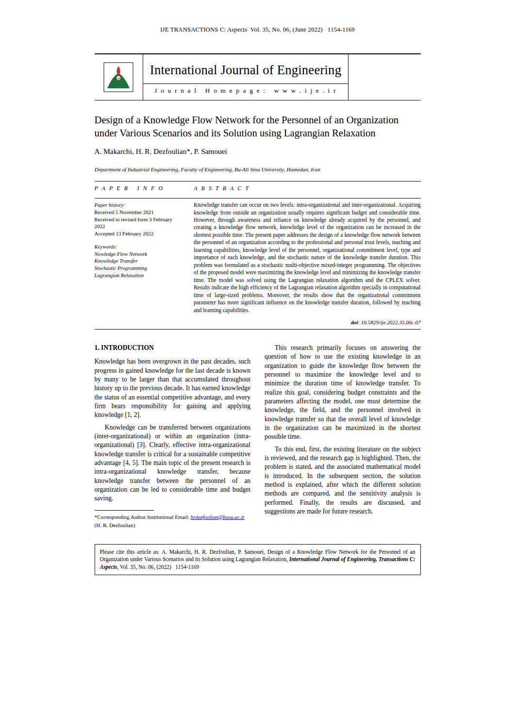IJE TRANSACTIONS C: Aspects Vol. 35, No. 06, (June 2022) 1154-1169
IJE
International Journal of Engineering
J o u r n a l H o m e p a g e : w w w . i j e . i r
Design of a Knowledge Flow Network for the Personnel of an Organization under Various Scenarios and its Solution using Lagrangian Relaxation
A. Makarchi, H. R. Dezfoulian*, P. Samouei
Department of Industrial Engineering, Faculty of Engineering, Bu-Ali Sina University, Hamedan, Iran
P A P E R I N F O
A B S T R A C T
Paper history:
Received 5 November 2021
Received in revised form 3 February 2022
Accepted 13 February 2022
Keywords:
Nowledge Flow Network
Knowledge Transfer
Stochastic Programming
Lagrangian Relaxation
Knowledge transfer can occur on two levels: intra-organizational and inter-organizational. Acquiring knowledge from outside an organization usually requires significant budget and considerable time. However, through awareness and reliance on knowledge already acquired by the personnel, and creating a knowledge flow network, knowledge level of the organization can be increased in the shortest possible time. The present paper addresses the design of a knowledge flow network between the personnel of an organization according to the professional and personal trust levels, teaching and learning capabilities, knowledge level of the personnel, organizational commitment level, type and importance of each knowledge, and the stochastic nature of the knowledge transfer duration. This problem was formulated as a stochastic multi-objective mixed-integer programming. The objectives of the proposed model were maximizing the knowledge level and minimizing the knowledge transfer time. The model was solved using the Lagrangian relaxation algorithm and the CPLEX solver. Results indicate the high efficiency of the Lagrangian relaxation algorithm specially in computational time of large-sized problems. Moreover, the results show that the organizational commitment parameter has more significant influence on the knowledge transfer duration, followed by teaching and learning capabilities.
doi: 10.5829/ije.2022.35.06c.07
1. INTRODUCTION
Knowledge has been overgrown in the past decades, such progress in gained knowledge for the last decade is known by many to be larger than that accumulated throughout history up to the previous decade. It has earned knowledge the status of an essential competitive advantage, and every firm bears responsibility for gaining and applying knowledge [1, 2].
Knowledge can be transferred between organizations (inter-organizational) or within an organization (intra-organizational) [3]. Clearly, effective intra-organizational knowledge transfer is critical for a sustainable competitive advantage [4, 5]. The main topic of the present research is intra-organizational knowledge transfer, because knowledge transfer between the personnel of an organization can be led to considerable time and budget saving.
*Corresponding Author Institutional Email: hrdezfoolian@basu.ac.ir
(H. R. Dezfoulian)
This research primarily focuses on answering the question of how to use the existing knowledge in an organization to guide the knowledge flow between the personnel to maximize the knowledge level and to minimize the duration time of knowledge transfer. To realize this goal, considering budget constraints and the parameters affecting the model, one must determine the knowledge, the field, and the personnel involved in knowledge transfer so that the overall level of knowledge in the organization can be maximized in the shortest possible time.
To this end, first, the existing literature on the subject is reviewed, and the research gap is highlighted. Then, the problem is stated, and the associated mathematical model is introduced. In the subsequent section, the solution method is explained, after which the different solution methods are compared, and the sensitivity analysis is performed. Finally, the results are discussed, and suggestions are made for future research.
Please cite this article as: A. Makarchi, H. R. Dezfoulian, P. Samouei, Design of a Knowledge Flow Network for the Personnel of an Organization under Various Scenarios and its Solution using Lagrangian Relaxation, International Journal of Engineering, Transactions C: Aspects, Vol. 35, No. 06, (2022) 1154-1169